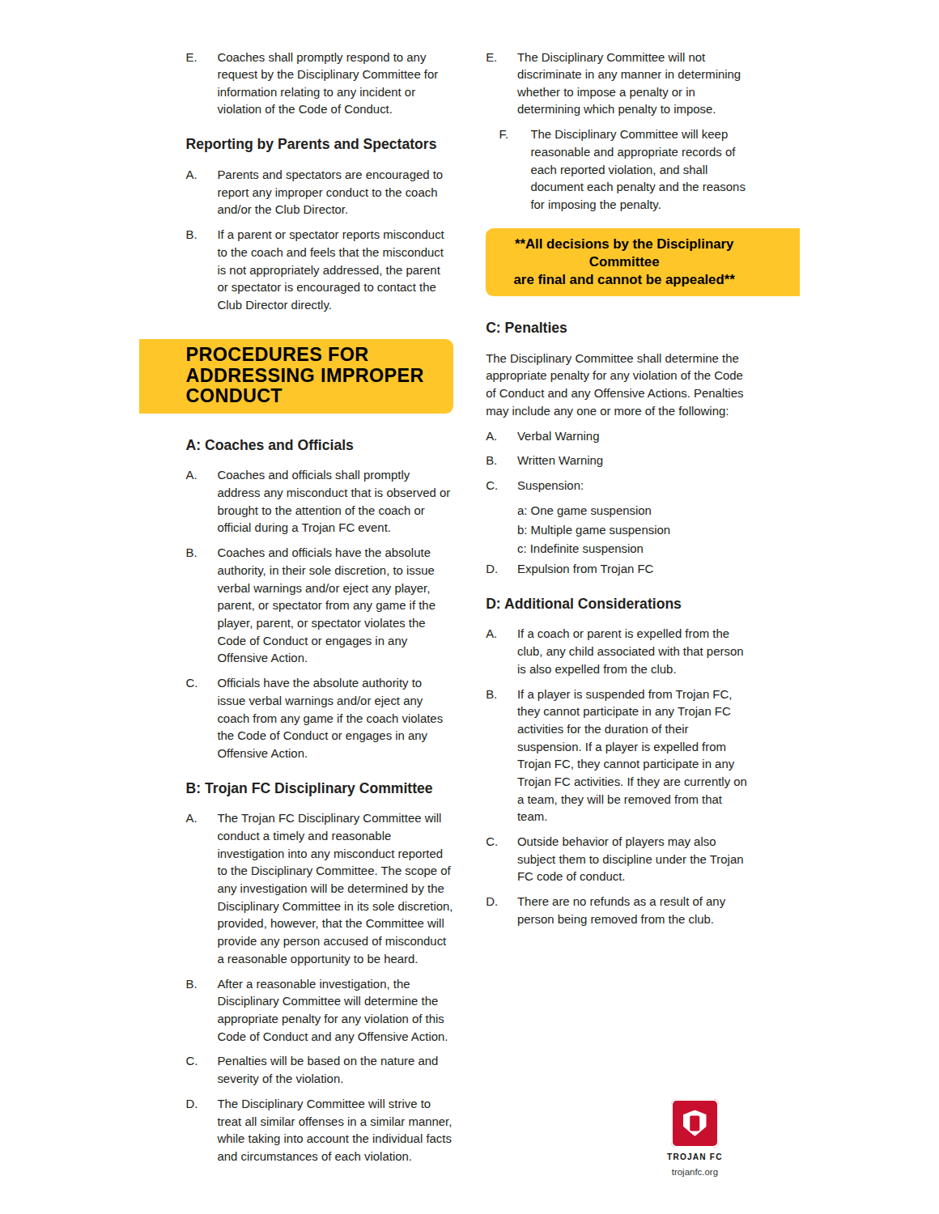E. Coaches shall promptly respond to any request by the Disciplinary Committee for information relating to any incident or violation of the Code of Conduct.
Reporting by Parents and Spectators
A. Parents and spectators are encouraged to report any improper conduct to the coach and/or the Club Director.
B. If a parent or spectator reports misconduct to the coach and feels that the misconduct is not appropriately addressed, the parent or spectator is encouraged to contact the Club Director directly.
Procedures for Addressing Improper Conduct
A: Coaches and Officials
A. Coaches and officials shall promptly address any misconduct that is observed or brought to the attention of the coach or official during a Trojan FC event.
B. Coaches and officials have the absolute authority, in their sole discretion, to issue verbal warnings and/or eject any player, parent, or spectator from any game if the player, parent, or spectator violates the Code of Conduct or engages in any Offensive Action.
C. Officials have the absolute authority to issue verbal warnings and/or eject any coach from any game if the coach violates the Code of Conduct or engages in any Offensive Action.
B: Trojan FC Disciplinary Committee
A. The Trojan FC Disciplinary Committee will conduct a timely and reasonable investigation into any misconduct reported to the Disciplinary Committee. The scope of any investigation will be determined by the Disciplinary Committee in its sole discretion, provided, however, that the Committee will provide any person accused of misconduct a reasonable opportunity to be heard.
B. After a reasonable investigation, the Disciplinary Committee will determine the appropriate penalty for any violation of this Code of Conduct and any Offensive Action.
C. Penalties will be based on the nature and severity of the violation.
D. The Disciplinary Committee will strive to treat all similar offenses in a similar manner, while taking into account the individual facts and circumstances of each violation.
E. The Disciplinary Committee will not discriminate in any manner in determining whether to impose a penalty or in determining which penalty to impose.
F. The Disciplinary Committee will keep reasonable and appropriate records of each reported violation, and shall document each penalty and the reasons for imposing the penalty.
**All decisions by the Disciplinary Committee
are final and cannot be appealed**
C: Penalties
The Disciplinary Committee shall determine the appropriate penalty for any violation of the Code of Conduct and any Offensive Actions. Penalties may include any one or more of the following:
A. Verbal Warning
B. Written Warning
C. Suspension:
a: One game suspension
b: Multiple game suspension
c: Indefinite suspension
D. Expulsion from Trojan FC
D: Additional Considerations
A. If a coach or parent is expelled from the club, any child associated with that person is also expelled from the club.
B. If a player is suspended from Trojan FC, they cannot participate in any Trojan FC activities for the duration of their suspension. If a player is expelled from Trojan FC, they cannot participate in any Trojan FC activities. If they are currently on a team, they will be removed from that team.
C. Outside behavior of players may also subject them to discipline under the Trojan FC code of conduct.
D. There are no refunds as a result of any person being removed from the club.
TROJAN FC
trojanfc.org